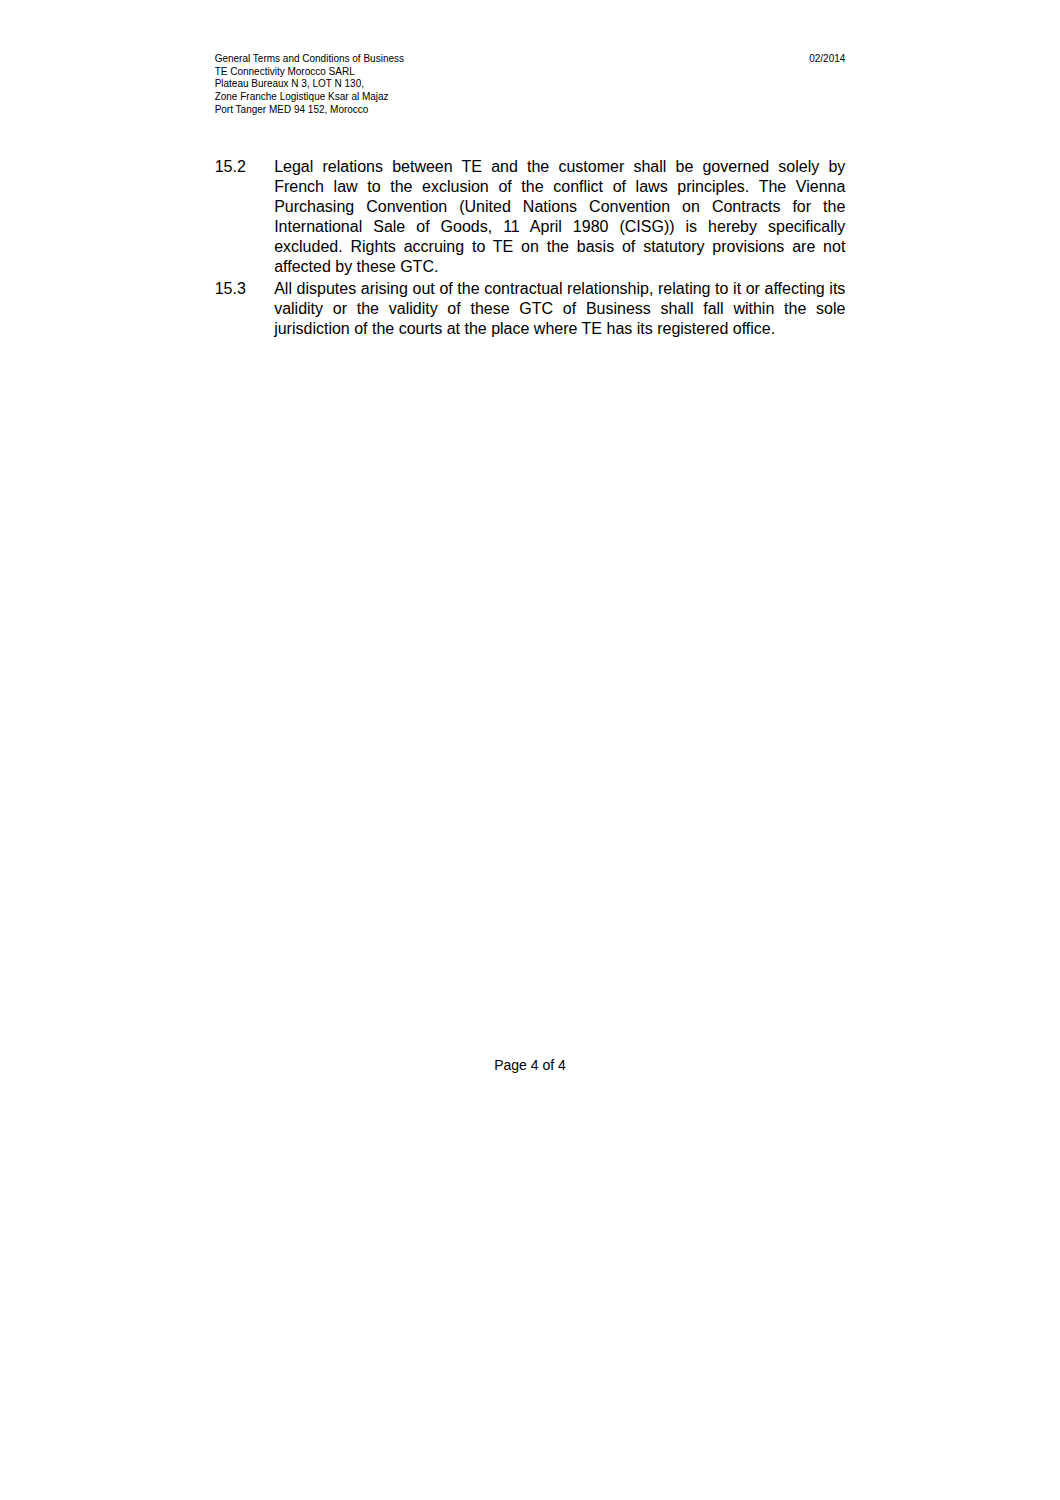General Terms and Conditions of Business
TE Connectivity Morocco SARL
Plateau Bureaux N 3, LOT N 130,
Zone Franche Logistique Ksar al Majaz
Port Tanger MED 94 152, Morocco
02/2014
15.2
Legal relations between TE and the customer shall be governed solely by French law to the exclusion of the conflict of laws principles. The Vienna Purchasing Convention (United Nations Convention on Contracts for the International Sale of Goods, 11 April 1980 (CISG)) is hereby specifically excluded. Rights accruing to TE on the basis of statutory provisions are not affected by these GTC.
15.3
All disputes arising out of the contractual relationship, relating to it or affecting its validity or the validity of these GTC of Business shall fall within the sole jurisdiction of the courts at the place where TE has its registered office.
Page 4 of 4